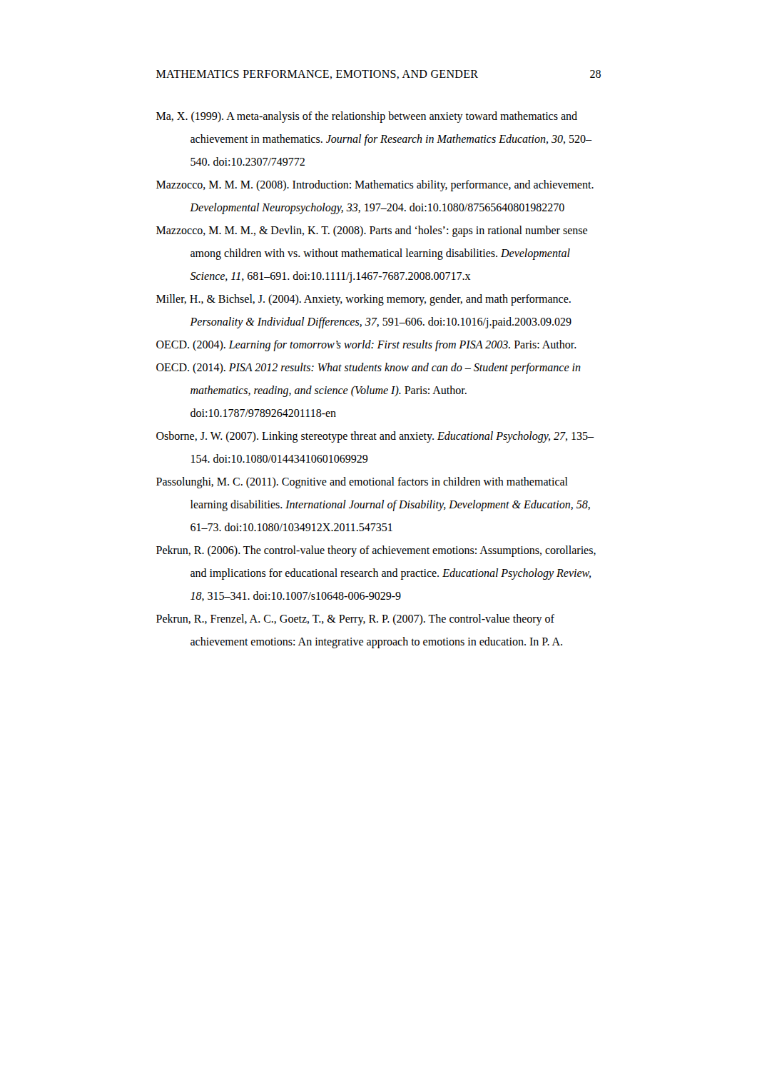Mathematics Performance, Emotions, and Gender 28
References
Ma, X. (1999). A meta-analysis of the relationship between anxiety toward mathematics and achievement in mathematics. Journal for Research in Mathematics Education, 30, 520–540. doi:10.2307/749772
Mazzocco, M. M. M. (2008). Introduction: Mathematics ability, performance, and achievement. Developmental Neuropsychology, 33, 197–204. doi:10.1080/87565640801982270
Mazzocco, M. M. M., & Devlin, K. T. (2008). Parts and ‘holes’: gaps in rational number sense among children with vs. without mathematical learning disabilities. Developmental Science, 11, 681–691. doi:10.1111/j.1467-7687.2008.00717.x
Miller, H., & Bichsel, J. (2004). Anxiety, working memory, gender, and math performance. Personality & Individual Differences, 37, 591–606. doi:10.1016/j.paid.2003.09.029
OECD. (2004). Learning for tomorrow’s world: First results from PISA 2003. Paris: Author.
OECD. (2014). PISA 2012 results: What students know and can do – Student performance in mathematics, reading, and science (Volume I). Paris: Author. doi:10.1787/9789264201118-en
Osborne, J. W. (2007). Linking stereotype threat and anxiety. Educational Psychology, 27, 135–154. doi:10.1080/01443410601069929
Passolunghi, M. C. (2011). Cognitive and emotional factors in children with mathematical learning disabilities. International Journal of Disability, Development & Education, 58, 61–73. doi:10.1080/1034912X.2011.547351
Pekrun, R. (2006). The control-value theory of achievement emotions: Assumptions, corollaries, and implications for educational research and practice. Educational Psychology Review, 18, 315–341. doi:10.1007/s10648-006-9029-9
Pekrun, R., Frenzel, A. C., Goetz, T., & Perry, R. P. (2007). The control-value theory of achievement emotions: An integrative approach to emotions in education. In P. A.